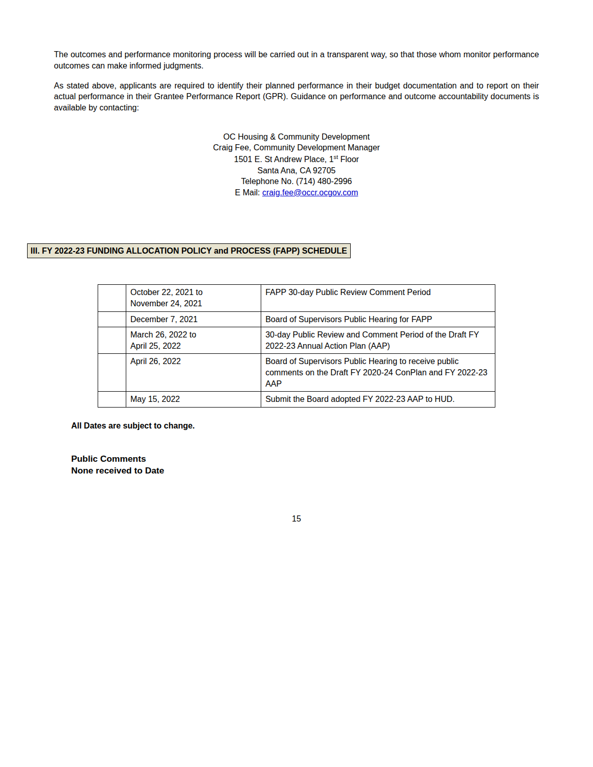The outcomes and performance monitoring process will be carried out in a transparent way, so that those whom monitor performance outcomes can make informed judgments.
As stated above, applicants are required to identify their planned performance in their budget documentation and to report on their actual performance in their Grantee Performance Report (GPR). Guidance on performance and outcome accountability documents is available by contacting:
OC Housing & Community Development
Craig Fee, Community Development Manager
1501 E. St Andrew Place, 1st Floor
Santa Ana, CA 92705
Telephone No. (714) 480-2996
E Mail: craig.fee@occr.ocgov.com
III. FY 2022-23 FUNDING ALLOCATION POLICY and PROCESS (FAPP) SCHEDULE
| | October 22, 2021 to November 24, 2021 | FAPP 30-day Public Review Comment Period |
| | December 7, 2021 | Board of Supervisors Public Hearing for FAPP |
| | March 26, 2022 to April 25, 2022 | 30-day Public Review and Comment Period of the Draft FY 2022-23 Annual Action Plan (AAP) |
| | April 26, 2022 | Board of Supervisors Public Hearing to receive public comments on the Draft FY 2020-24 ConPlan and FY 2022-23 AAP |
| | May 15, 2022 | Submit the Board adopted FY 2022-23 AAP to HUD. |
All Dates are subject to change.
Public Comments
None received to Date
15